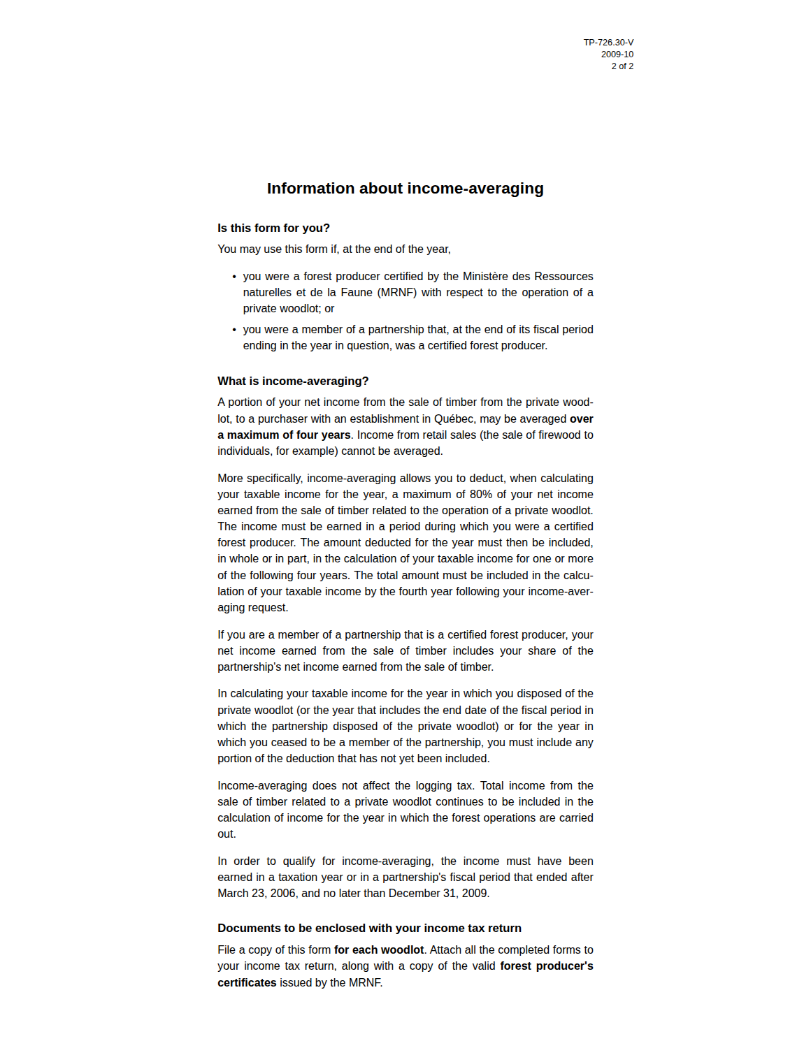TP-726.30-V
2009-10
2 of 2
Information about income-averaging
Is this form for you?
You may use this form if, at the end of the year,
you were a forest producer certified by the Ministère des Ressources naturelles et de la Faune (MRNF) with respect to the operation of a private woodlot; or
you were a member of a partnership that, at the end of its fiscal period ending in the year in question, was a certified forest producer.
What is income-averaging?
A portion of your net income from the sale of timber from the private woodlot, to a purchaser with an establishment in Québec, may be averaged over a maximum of four years. Income from retail sales (the sale of firewood to individuals, for example) cannot be averaged.
More specifically, income-averaging allows you to deduct, when calculating your taxable income for the year, a maximum of 80% of your net income earned from the sale of timber related to the operation of a private woodlot. The income must be earned in a period during which you were a certified forest producer. The amount deducted for the year must then be included, in whole or in part, in the calculation of your taxable income for one or more of the following four years. The total amount must be included in the calculation of your taxable income by the fourth year following your income-averaging request.
If you are a member of a partnership that is a certified forest producer, your net income earned from the sale of timber includes your share of the partnership's net income earned from the sale of timber.
In calculating your taxable income for the year in which you disposed of the private woodlot (or the year that includes the end date of the fiscal period in which the partnership disposed of the private woodlot) or for the year in which you ceased to be a member of the partnership, you must include any portion of the deduction that has not yet been included.
Income-averaging does not affect the logging tax. Total income from the sale of timber related to a private woodlot continues to be included in the calculation of income for the year in which the forest operations are carried out.
In order to qualify for income-averaging, the income must have been earned in a taxation year or in a partnership's fiscal period that ended after March 23, 2006, and no later than December 31, 2009.
Documents to be enclosed with your income tax return
File a copy of this form for each woodlot. Attach all the completed forms to your income tax return, along with a copy of the valid forest producer's certificates issued by the MRNF.